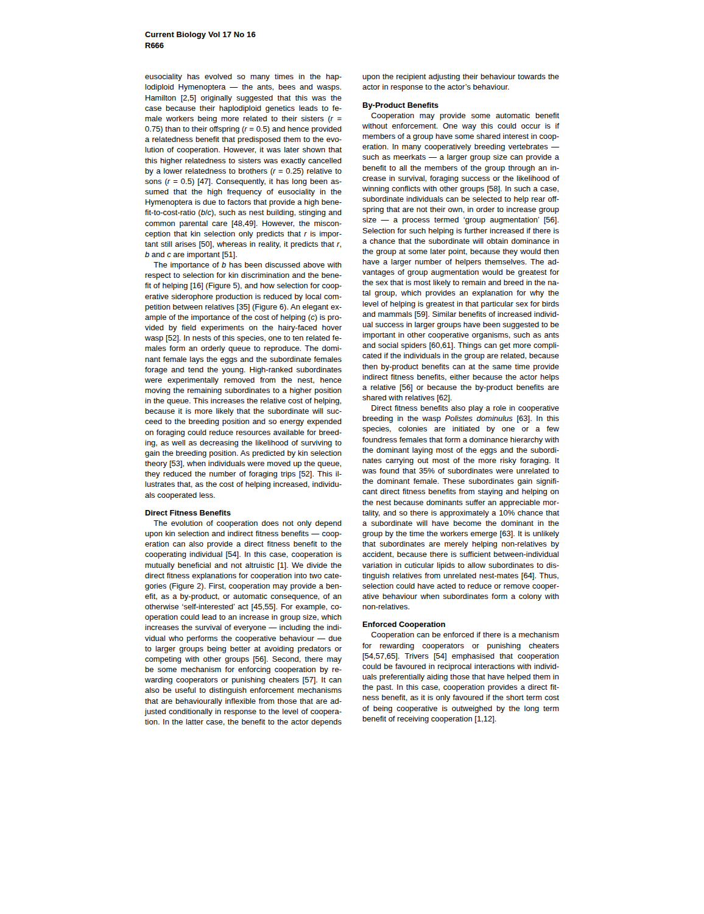Current Biology Vol 17 No 16
R666
eusociality has evolved so many times in the haplodiploid Hymenoptera — the ants, bees and wasps. Hamilton [2,5] originally suggested that this was the case because their haplodiploid genetics leads to female workers being more related to their sisters (r = 0.75) than to their offspring (r = 0.5) and hence provided a relatedness benefit that predisposed them to the evolution of cooperation. However, it was later shown that this higher relatedness to sisters was exactly cancelled by a lower relatedness to brothers (r = 0.25) relative to sons (r = 0.5) [47]. Consequently, it has long been assumed that the high frequency of eusociality in the Hymenoptera is due to factors that provide a high benefit-to-cost-ratio (b/c), such as nest building, stinging and common parental care [48,49]. However, the misconception that kin selection only predicts that r is important still arises [50], whereas in reality, it predicts that r, b and c are important [51].
The importance of b has been discussed above with respect to selection for kin discrimination and the benefit of helping [16] (Figure 5), and how selection for cooperative siderophore production is reduced by local competition between relatives [35] (Figure 6). An elegant example of the importance of the cost of helping (c) is provided by field experiments on the hairy-faced hover wasp [52]. In nests of this species, one to ten related females form an orderly queue to reproduce. The dominant female lays the eggs and the subordinate females forage and tend the young. High-ranked subordinates were experimentally removed from the nest, hence moving the remaining subordinates to a higher position in the queue. This increases the relative cost of helping, because it is more likely that the subordinate will succeed to the breeding position and so energy expended on foraging could reduce resources available for breeding, as well as decreasing the likelihood of surviving to gain the breeding position. As predicted by kin selection theory [53], when individuals were moved up the queue, they reduced the number of foraging trips [52]. This illustrates that, as the cost of helping increased, individuals cooperated less.
Direct Fitness Benefits
The evolution of cooperation does not only depend upon kin selection and indirect fitness benefits — cooperation can also provide a direct fitness benefit to the cooperating individual [54]. In this case, cooperation is mutually beneficial and not altruistic [1]. We divide the direct fitness explanations for cooperation into two categories (Figure 2). First, cooperation may provide a benefit, as a by-product, or automatic consequence, of an otherwise ‘self-interested’ act [45,55]. For example, cooperation could lead to an increase in group size, which increases the survival of everyone — including the individual who performs the cooperative behaviour — due to larger groups being better at avoiding predators or competing with other groups [56]. Second, there may be some mechanism for enforcing cooperation by rewarding cooperators or punishing cheaters [57]. It can also be useful to distinguish enforcement mechanisms that are behaviourally inflexible from those that are adjusted conditionally in response to the level of cooperation. In the latter case, the benefit to the actor depends upon the recipient adjusting their behaviour towards the actor in response to the actor’s behaviour.
By-Product Benefits
Cooperation may provide some automatic benefit without enforcement. One way this could occur is if members of a group have some shared interest in cooperation. In many cooperatively breeding vertebrates — such as meerkats — a larger group size can provide a benefit to all the members of the group through an increase in survival, foraging success or the likelihood of winning conflicts with other groups [58]. In such a case, subordinate individuals can be selected to help rear offspring that are not their own, in order to increase group size — a process termed ‘group augmentation’ [56]. Selection for such helping is further increased if there is a chance that the subordinate will obtain dominance in the group at some later point, because they would then have a larger number of helpers themselves. The advantages of group augmentation would be greatest for the sex that is most likely to remain and breed in the natal group, which provides an explanation for why the level of helping is greatest in that particular sex for birds and mammals [59]. Similar benefits of increased individual success in larger groups have been suggested to be important in other cooperative organisms, such as ants and social spiders [60,61]. Things can get more complicated if the individuals in the group are related, because then by-product benefits can at the same time provide indirect fitness benefits, either because the actor helps a relative [56] or because the by-product benefits are shared with relatives [62].
Direct fitness benefits also play a role in cooperative breeding in the wasp Polistes dominulus [63]. In this species, colonies are initiated by one or a few foundress females that form a dominance hierarchy with the dominant laying most of the eggs and the subordinates carrying out most of the more risky foraging. It was found that 35% of subordinates were unrelated to the dominant female. These subordinates gain significant direct fitness benefits from staying and helping on the nest because dominants suffer an appreciable mortality, and so there is approximately a 10% chance that a subordinate will have become the dominant in the group by the time the workers emerge [63]. It is unlikely that subordinates are merely helping non-relatives by accident, because there is sufficient between-individual variation in cuticular lipids to allow subordinates to distinguish relatives from unrelated nest-mates [64]. Thus, selection could have acted to reduce or remove cooperative behaviour when subordinates form a colony with non-relatives.
Enforced Cooperation
Cooperation can be enforced if there is a mechanism for rewarding cooperators or punishing cheaters [54,57,65]. Trivers [54] emphasised that cooperation could be favoured in reciprocal interactions with individuals preferentially aiding those that have helped them in the past. In this case, cooperation provides a direct fitness benefit, as it is only favoured if the short term cost of being cooperative is outweighed by the long term benefit of receiving cooperation [1,12].